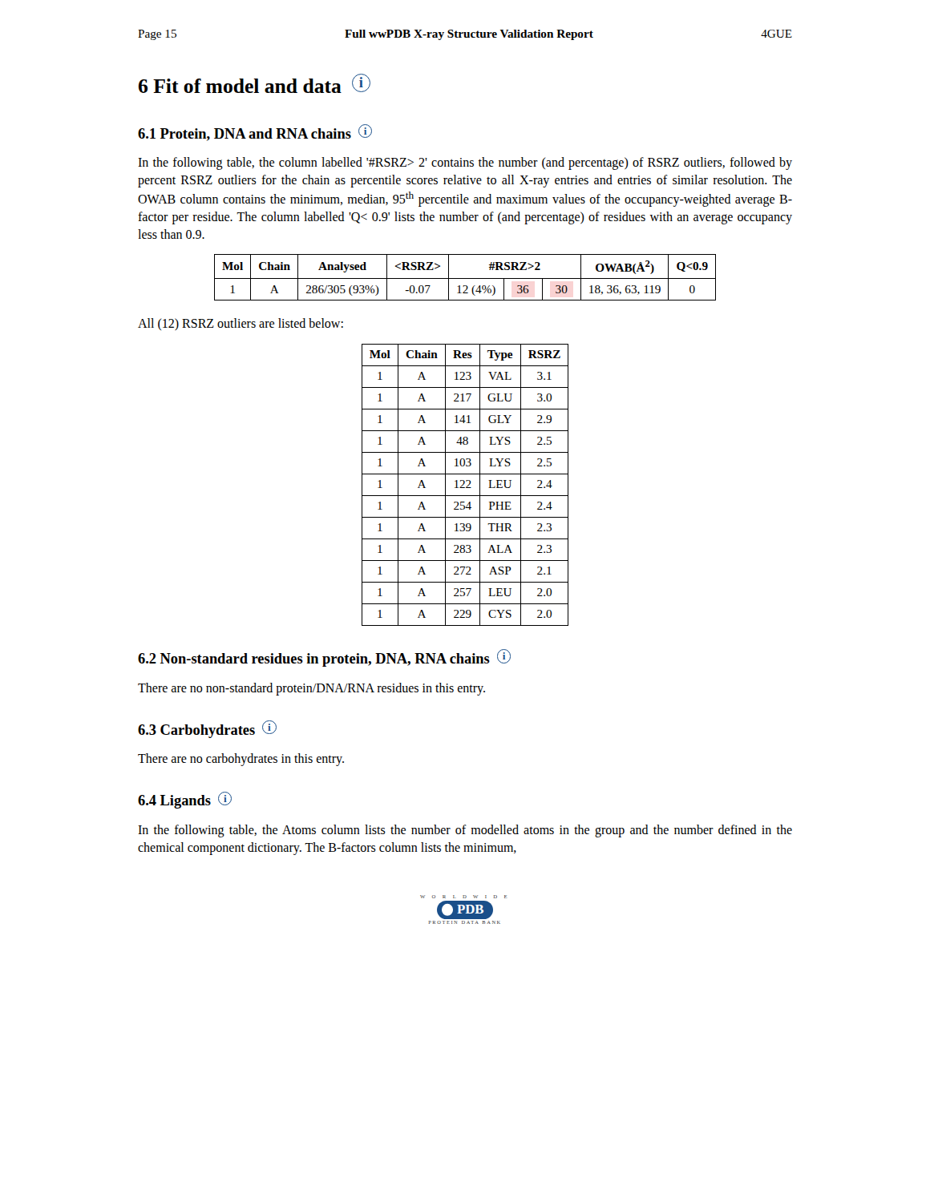Page 15
Full wwPDB X-ray Structure Validation Report
4GUE
6 Fit of model and data i
6.1 Protein, DNA and RNA chains i
In the following table, the column labelled '#RSRZ> 2' contains the number (and percentage) of RSRZ outliers, followed by percent RSRZ outliers for the chain as percentile scores relative to all X-ray entries and entries of similar resolution. The OWAB column contains the minimum, median, 95th percentile and maximum values of the occupancy-weighted average B-factor per residue. The column labelled 'Q< 0.9' lists the number of (and percentage) of residues with an average occupancy less than 0.9.
| Mol | Chain | Analysed | <RSRZ> | #RSRZ>2 | OWAB(Å 2 ) | Q<0.9 |
| --- | --- | --- | --- | --- | --- | --- |
| 1 | A | 286/305 (93%) | -0.07 | 12 (4%) | 36 | 30 | 18, 36, 63, 119 | 0 |
All (12) RSRZ outliers are listed below:
| Mol | Chain | Res | Type | RSRZ |
| --- | --- | --- | --- | --- |
| 1 | A | 123 | VAL | 3.1 |
| 1 | A | 217 | GLU | 3.0 |
| 1 | A | 141 | GLY | 2.9 |
| 1 | A | 48 | LYS | 2.5 |
| 1 | A | 103 | LYS | 2.5 |
| 1 | A | 122 | LEU | 2.4 |
| 1 | A | 254 | PHE | 2.4 |
| 1 | A | 139 | THR | 2.3 |
| 1 | A | 283 | ALA | 2.3 |
| 1 | A | 272 | ASP | 2.1 |
| 1 | A | 257 | LEU | 2.0 |
| 1 | A | 229 | CYS | 2.0 |
6.2 Non-standard residues in protein, DNA, RNA chains i
There are no non-standard protein/DNA/RNA residues in this entry.
6.3 Carbohydrates i
There are no carbohydrates in this entry.
6.4 Ligands i
In the following table, the Atoms column lists the number of modelled atoms in the group and the number defined in the chemical component dictionary. The B-factors column lists the minimum,
W O R L D W I D E PDB PROTEIN DATA BANK